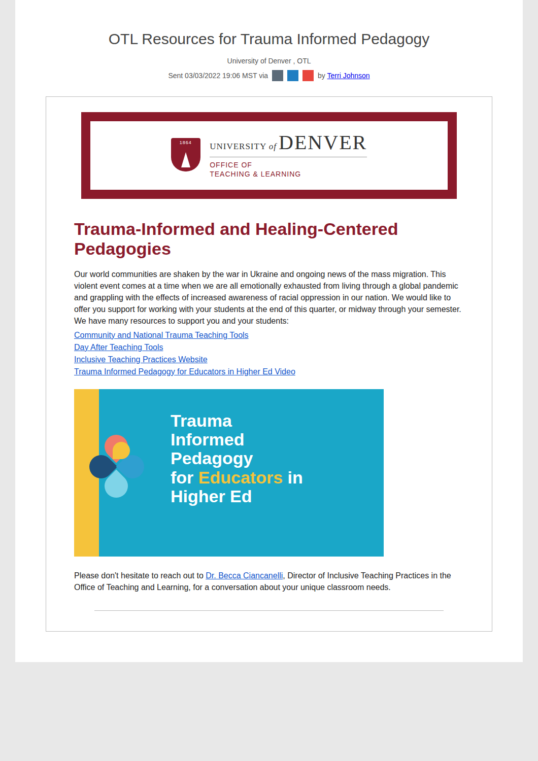OTL Resources for Trauma Informed Pedagogy
University of Denver , OTL
Sent 03/03/2022 19:06 MST via by Terri Johnson
1864 UNIVERSITY of DENVER
OFFICE OF
TEACHING & LEARNING
Trauma-Informed and Healing-Centered Pedagogies
Our world communities are shaken by the war in Ukraine and ongoing news of the mass migration. This violent event comes at a time when we are all emotionally exhausted from living through a global pandemic and grappling with the effects of increased awareness of racial oppression in our nation. We would like to offer you support for working with your students at the end of this quarter, or midway through your semester. We have many resources to support you and your students:
Community and National Trauma Teaching Tools Day After Teaching Tools Inclusive Teaching Practices Website Trauma Informed Pedagogy for Educators in Higher Ed Video
Trauma
Informed
Pedagogy
for Educators in
Higher Ed
Please don't hesitate to reach out to Dr. Becca Ciancanelli, Director of Inclusive Teaching Practices in the Office of Teaching and Learning, for a conversation about your unique classroom needs.